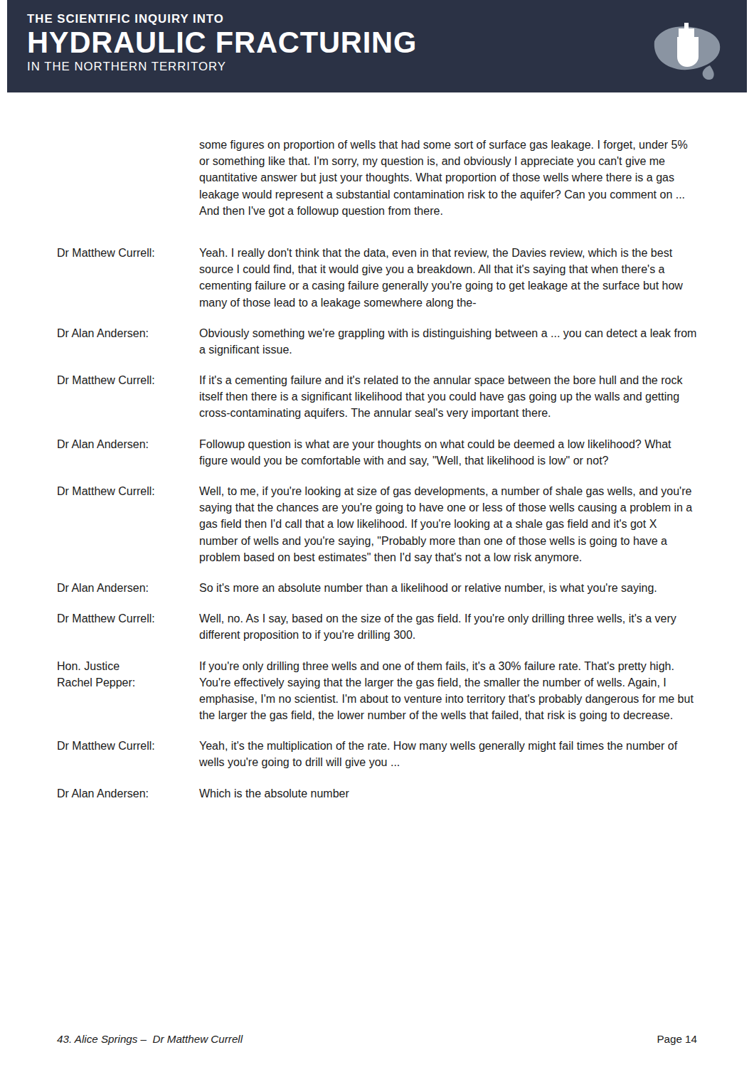The Scientific Inquiry into Hydraulic Fracturing in the Northern Territory
Stylised Australia and Northern Territory mark
some figures on proportion of wells that had some sort of surface gas leakage. I forget, under 5% or something like that. I'm sorry, my question is, and obviously I appreciate you can't give me quantitative answer but just your thoughts. What proportion of those wells where there is a gas leakage would represent a substantial contamination risk to the aquifer? Can you comment on ... And then I've got a followup question from there.
Dr Matthew Currell:
Yeah. I really don't think that the data, even in that review, the Davies review, which is the best source I could find, that it would give you a breakdown. All that it's saying that when there's a cementing failure or a casing failure generally you're going to get leakage at the surface but how many of those lead to a leakage somewhere along the-
Dr Alan Andersen:
Obviously something we're grappling with is distinguishing between a ... you can detect a leak from a significant issue.
Dr Matthew Currell:
If it's a cementing failure and it's related to the annular space between the bore hull and the rock itself then there is a significant likelihood that you could have gas going up the walls and getting cross-contaminating aquifers. The annular seal's very important there.
Dr Alan Andersen:
Followup question is what are your thoughts on what could be deemed a low likelihood? What figure would you be comfortable with and say, "Well, that likelihood is low" or not?
Dr Matthew Currell:
Well, to me, if you're looking at size of gas developments, a number of shale gas wells, and you're saying that the chances are you're going to have one or less of those wells causing a problem in a gas field then I'd call that a low likelihood. If you're looking at a shale gas field and it's got X number of wells and you're saying, "Probably more than one of those wells is going to have a problem based on best estimates" then I'd say that's not a low risk anymore.
Dr Alan Andersen:
So it's more an absolute number than a likelihood or relative number, is what you're saying.
Dr Matthew Currell:
Well, no. As I say, based on the size of the gas field. If you're only drilling three wells, it's a very different proposition to if you're drilling 300.
Hon. Justice Rachel Pepper:
If you're only drilling three wells and one of them fails, it's a 30% failure rate. That's pretty high. You're effectively saying that the larger the gas field, the smaller the number of wells. Again, I emphasise, I'm no scientist. I'm about to venture into territory that's probably dangerous for me but the larger the gas field, the lower number of the wells that failed, that risk is going to decrease.
Dr Matthew Currell:
Yeah, it's the multiplication of the rate. How many wells generally might fail times the number of wells you're going to drill will give you ...
Dr Alan Andersen:
Which is the absolute number
43. Alice Springs – Dr Matthew Currell Page 14